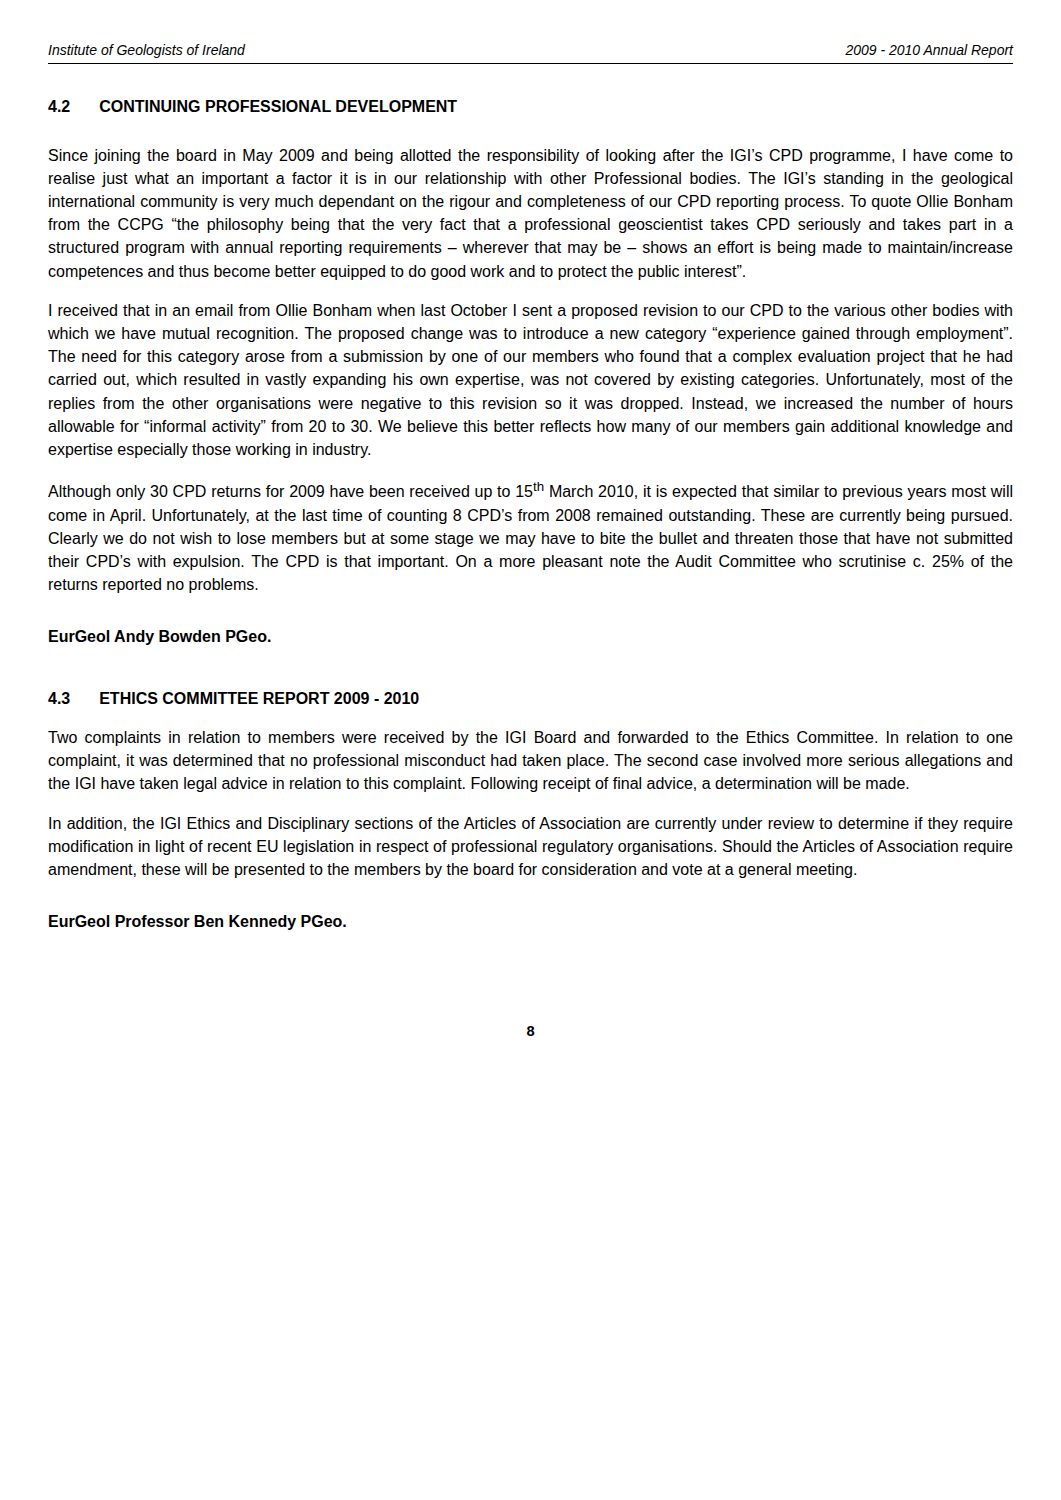Institute of Geologists of Ireland 2009 - 2010 Annual Report
4.2 CONTINUING PROFESSIONAL DEVELOPMENT
Since joining the board in May 2009 and being allotted the responsibility of looking after the IGI’s CPD programme, I have come to realise just what an important a factor it is in our relationship with other Professional bodies. The IGI’s standing in the geological international community is very much dependant on the rigour and completeness of our CPD reporting process. To quote Ollie Bonham from the CCPG “the philosophy being that the very fact that a professional geoscientist takes CPD seriously and takes part in a structured program with annual reporting requirements – wherever that may be – shows an effort is being made to maintain/increase competences and thus become better equipped to do good work and to protect the public interest”.
I received that in an email from Ollie Bonham when last October I sent a proposed revision to our CPD to the various other bodies with which we have mutual recognition. The proposed change was to introduce a new category “experience gained through employment”. The need for this category arose from a submission by one of our members who found that a complex evaluation project that he had carried out, which resulted in vastly expanding his own expertise, was not covered by existing categories. Unfortunately, most of the replies from the other organisations were negative to this revision so it was dropped. Instead, we increased the number of hours allowable for “informal activity” from 20 to 30. We believe this better reflects how many of our members gain additional knowledge and expertise especially those working in industry.
Although only 30 CPD returns for 2009 have been received up to 15th March 2010, it is expected that similar to previous years most will come in April. Unfortunately, at the last time of counting 8 CPD’s from 2008 remained outstanding. These are currently being pursued. Clearly we do not wish to lose members but at some stage we may have to bite the bullet and threaten those that have not submitted their CPD’s with expulsion. The CPD is that important. On a more pleasant note the Audit Committee who scrutinise c. 25% of the returns reported no problems.
EurGeol Andy Bowden PGeo.
4.3 ETHICS COMMITTEE REPORT 2009 - 2010
Two complaints in relation to members were received by the IGI Board and forwarded to the Ethics Committee. In relation to one complaint, it was determined that no professional misconduct had taken place. The second case involved more serious allegations and the IGI have taken legal advice in relation to this complaint. Following receipt of final advice, a determination will be made.
In addition, the IGI Ethics and Disciplinary sections of the Articles of Association are currently under review to determine if they require modification in light of recent EU legislation in respect of professional regulatory organisations. Should the Articles of Association require amendment, these will be presented to the members by the board for consideration and vote at a general meeting.
EurGeol Professor Ben Kennedy PGeo.
8